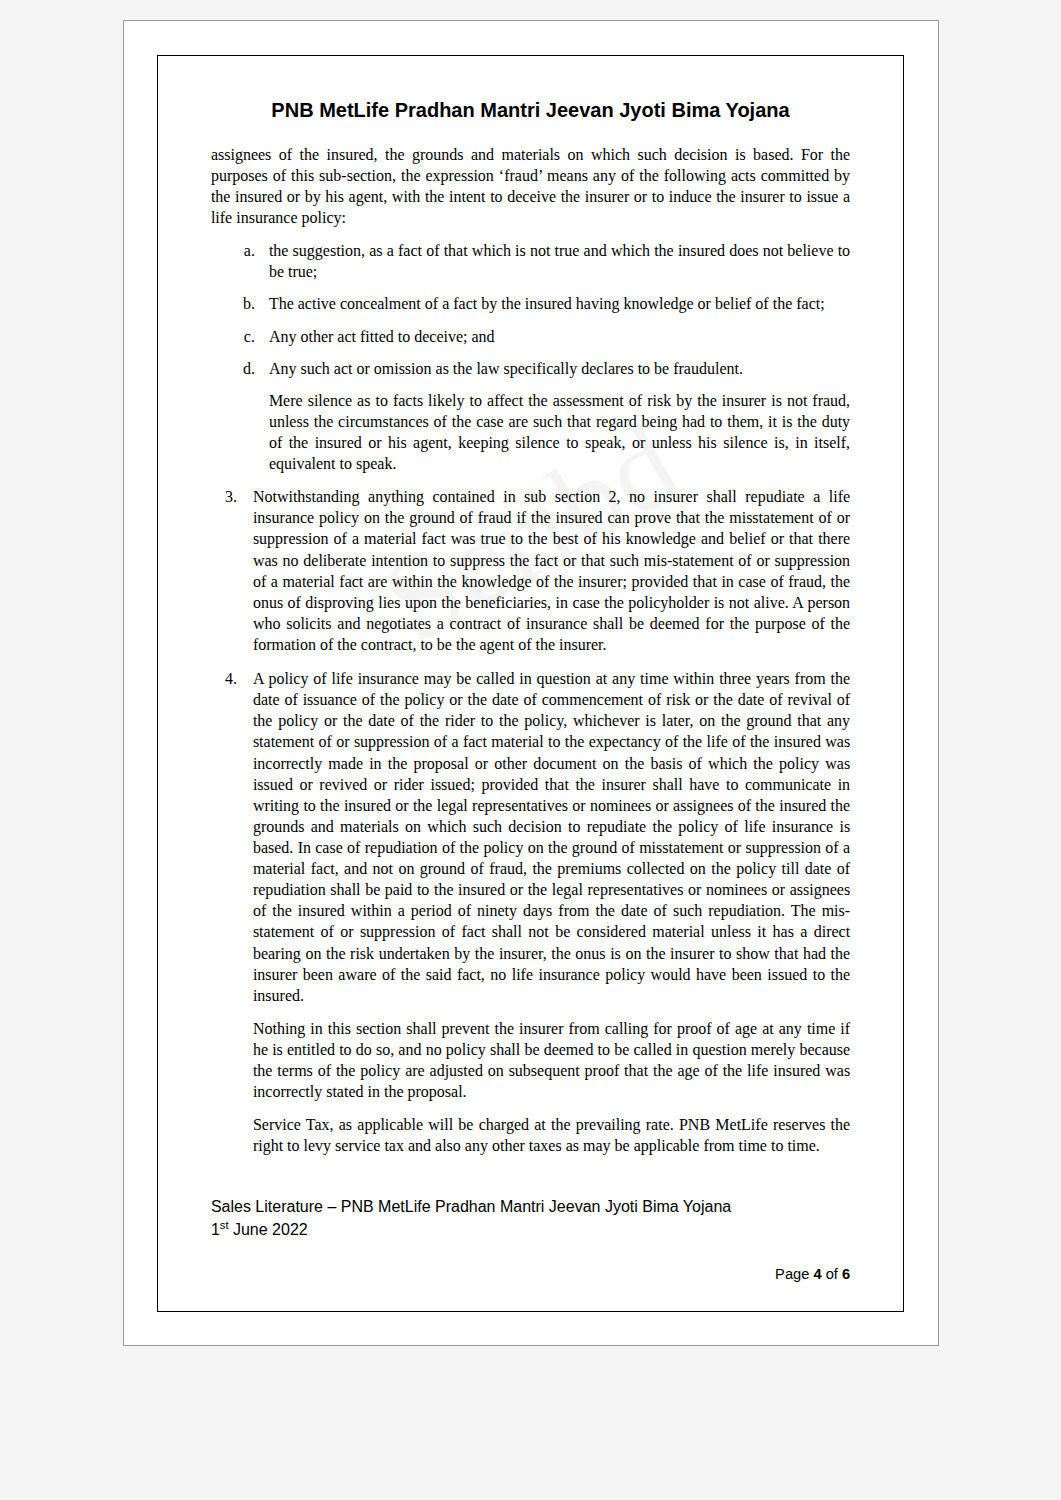Scribd
PNB MetLife Pradhan Mantri Jeevan Jyoti Bima Yojana
assignees of the insured, the grounds and materials on which such decision is based. For the purposes of this sub-section, the expression ‘fraud’ means any of the following acts committed by the insured or by his agent, with the intent to deceive the insurer or to induce the insurer to issue a life insurance policy:
the suggestion, as a fact of that which is not true and which the insured does not believe to be true;
The active concealment of a fact by the insured having knowledge or belief of the fact;
Any other act fitted to deceive; and
Any such act or omission as the law specifically declares to be fraudulent.
Mere silence as to facts likely to affect the assessment of risk by the insurer is not fraud, unless the circumstances of the case are such that regard being had to them, it is the duty of the insured or his agent, keeping silence to speak, or unless his silence is, in itself, equivalent to speak.
Notwithstanding anything contained in sub section 2, no insurer shall repudiate a life insurance policy on the ground of fraud if the insured can prove that the misstatement of or suppression of a material fact was true to the best of his knowledge and belief or that there was no deliberate intention to suppress the fact or that such mis-statement of or suppression of a material fact are within the knowledge of the insurer; provided that in case of fraud, the onus of disproving lies upon the beneficiaries, in case the policyholder is not alive. A person who solicits and negotiates a contract of insurance shall be deemed for the purpose of the formation of the contract, to be the agent of the insurer.
A policy of life insurance may be called in question at any time within three years from the date of issuance of the policy or the date of commencement of risk or the date of revival of the policy or the date of the rider to the policy, whichever is later, on the ground that any statement of or suppression of a fact material to the expectancy of the life of the insured was incorrectly made in the proposal or other document on the basis of which the policy was issued or revived or rider issued; provided that the insurer shall have to communicate in writing to the insured or the legal representatives or nominees or assignees of the insured the grounds and materials on which such decision to repudiate the policy of life insurance is based. In case of repudiation of the policy on the ground of misstatement or suppression of a material fact, and not on ground of fraud, the premiums collected on the policy till date of repudiation shall be paid to the insured or the legal representatives or nominees or assignees of the insured within a period of ninety days from the date of such repudiation. The mis-statement of or suppression of fact shall not be considered material unless it has a direct bearing on the risk undertaken by the insurer, the onus is on the insurer to show that had the insurer been aware of the said fact, no life insurance policy would have been issued to the insured.
Nothing in this section shall prevent the insurer from calling for proof of age at any time if he is entitled to do so, and no policy shall be deemed to be called in question merely because the terms of the policy are adjusted on subsequent proof that the age of the life insured was incorrectly stated in the proposal.
Service Tax, as applicable will be charged at the prevailing rate. PNB MetLife reserves the right to levy service tax and also any other taxes as may be applicable from time to time.
Sales Literature – PNB MetLife Pradhan Mantri Jeevan Jyoti Bima Yojana
1st June 2022
Page 4 of 6